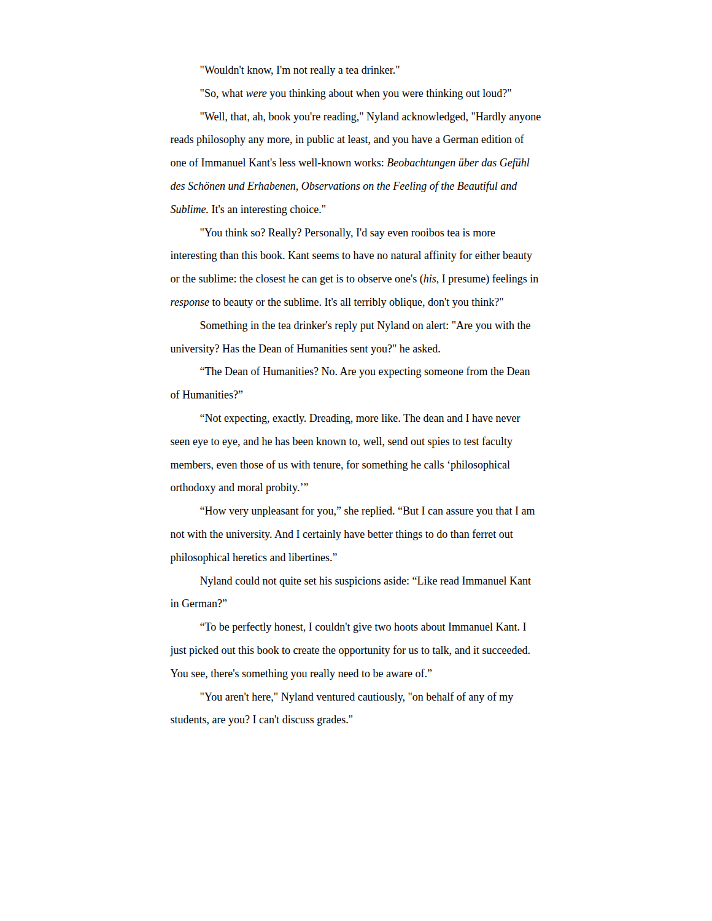"Wouldn't know, I'm not really a tea drinker."
"So, what were you thinking about when you were thinking out loud?"
"Well, that, ah, book you're reading," Nyland acknowledged, "Hardly anyone reads philosophy any more, in public at least, and you have a German edition of one of Immanuel Kant's less well-known works: Beobachtungen über das Gefühl des Schönen und Erhabenen, Observations on the Feeling of the Beautiful and Sublime. It's an interesting choice."
"You think so? Really? Personally, I'd say even rooibos tea is more interesting than this book. Kant seems to have no natural affinity for either beauty or the sublime: the closest he can get is to observe one's (his, I presume) feelings in response to beauty or the sublime. It's all terribly oblique, don't you think?"
Something in the tea drinker's reply put Nyland on alert: "Are you with the university? Has the Dean of Humanities sent you?" he asked.
“The Dean of Humanities? No. Are you expecting someone from the Dean of Humanities?”
“Not expecting, exactly. Dreading, more like. The dean and I have never seen eye to eye, and he has been known to, well, send out spies to test faculty members, even those of us with tenure, for something he calls ‘philosophical orthodoxy and moral probity.’”
“How very unpleasant for you,” she replied. “But I can assure you that I am not with the university. And I certainly have better things to do than ferret out philosophical heretics and libertines.”
Nyland could not quite set his suspicions aside: “Like read Immanuel Kant in German?”
“To be perfectly honest, I couldn't give two hoots about Immanuel Kant. I just picked out this book to create the opportunity for us to talk, and it succeeded. You see, there's something you really need to be aware of.”
"You aren't here," Nyland ventured cautiously, "on behalf of any of my students, are you? I can't discuss grades."